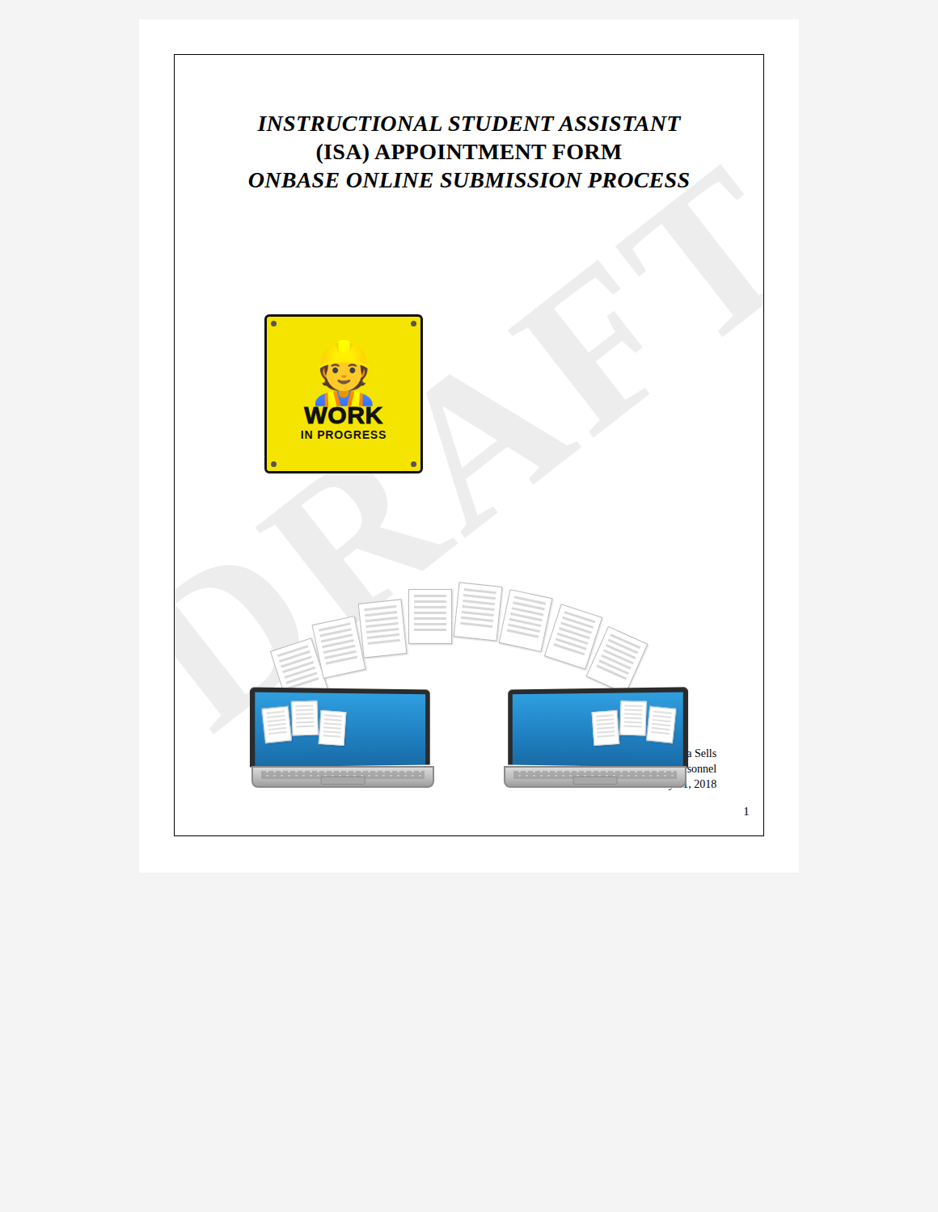DRAFT
INSTRUCTIONAL STUDENT ASSISTANT
(ISA) APPOINTMENT FORM
ONBASE ONLINE SUBMISSION PROCESS
👷
WORK IN PROGRESS
Prepared by: Tamanika Sells
Office of Academic Personnel
January 31, 2018
1